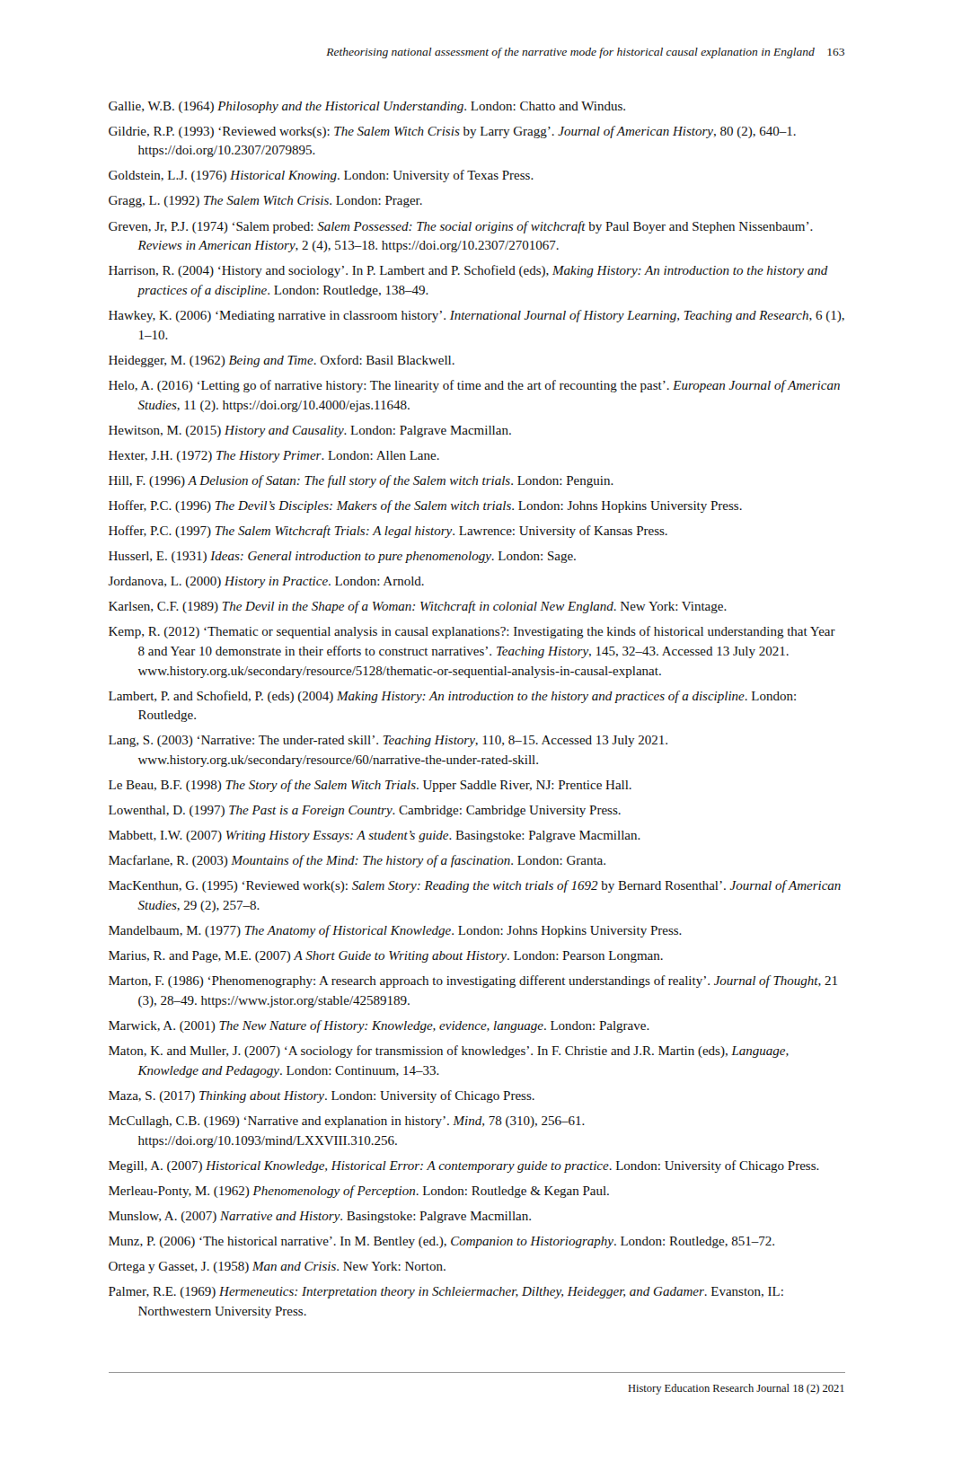Retheorising national assessment of the narrative mode for historical causal explanation in England 163
Gallie, W.B. (1964) Philosophy and the Historical Understanding. London: Chatto and Windus.
Gildrie, R.P. (1993) ‘Reviewed works(s): The Salem Witch Crisis by Larry Gragg’. Journal of American History, 80 (2), 640–1. https://doi.org/10.2307/2079895.
Goldstein, L.J. (1976) Historical Knowing. London: University of Texas Press.
Gragg, L. (1992) The Salem Witch Crisis. London: Prager.
Greven, Jr, P.J. (1974) ‘Salem probed: Salem Possessed: The social origins of witchcraft by Paul Boyer and Stephen Nissenbaum’. Reviews in American History, 2 (4), 513–18. https://doi.org/10.2307/2701067.
Harrison, R. (2004) ‘History and sociology’. In P. Lambert and P. Schofield (eds), Making History: An introduction to the history and practices of a discipline. London: Routledge, 138–49.
Hawkey, K. (2006) ‘Mediating narrative in classroom history’. International Journal of History Learning, Teaching and Research, 6 (1), 1–10.
Heidegger, M. (1962) Being and Time. Oxford: Basil Blackwell.
Helo, A. (2016) ‘Letting go of narrative history: The linearity of time and the art of recounting the past’. European Journal of American Studies, 11 (2). https://doi.org/10.4000/ejas.11648.
Hewitson, M. (2015) History and Causality. London: Palgrave Macmillan.
Hexter, J.H. (1972) The History Primer. London: Allen Lane.
Hill, F. (1996) A Delusion of Satan: The full story of the Salem witch trials. London: Penguin.
Hoffer, P.C. (1996) The Devil’s Disciples: Makers of the Salem witch trials. London: Johns Hopkins University Press.
Hoffer, P.C. (1997) The Salem Witchcraft Trials: A legal history. Lawrence: University of Kansas Press.
Husserl, E. (1931) Ideas: General introduction to pure phenomenology. London: Sage.
Jordanova, L. (2000) History in Practice. London: Arnold.
Karlsen, C.F. (1989) The Devil in the Shape of a Woman: Witchcraft in colonial New England. New York: Vintage.
Kemp, R. (2012) ‘Thematic or sequential analysis in causal explanations?: Investigating the kinds of historical understanding that Year 8 and Year 10 demonstrate in their efforts to construct narratives’. Teaching History, 145, 32–43. Accessed 13 July 2021. www.history.org.uk/secondary/resource/5128/thematic-or-sequential-analysis-in-causal-explanat.
Lambert, P. and Schofield, P. (eds) (2004) Making History: An introduction to the history and practices of a discipline. London: Routledge.
Lang, S. (2003) ‘Narrative: The under-rated skill’. Teaching History, 110, 8–15. Accessed 13 July 2021. www.history.org.uk/secondary/resource/60/narrative-the-under-rated-skill.
Le Beau, B.F. (1998) The Story of the Salem Witch Trials. Upper Saddle River, NJ: Prentice Hall.
Lowenthal, D. (1997) The Past is a Foreign Country. Cambridge: Cambridge University Press.
Mabbett, I.W. (2007) Writing History Essays: A student’s guide. Basingstoke: Palgrave Macmillan.
Macfarlane, R. (2003) Mountains of the Mind: The history of a fascination. London: Granta.
MacKenthun, G. (1995) ‘Reviewed work(s): Salem Story: Reading the witch trials of 1692 by Bernard Rosenthal’. Journal of American Studies, 29 (2), 257–8.
Mandelbaum, M. (1977) The Anatomy of Historical Knowledge. London: Johns Hopkins University Press.
Marius, R. and Page, M.E. (2007) A Short Guide to Writing about History. London: Pearson Longman.
Marton, F. (1986) ‘Phenomenography: A research approach to investigating different understandings of reality’. Journal of Thought, 21 (3), 28–49. https://www.jstor.org/stable/42589189.
Marwick, A. (2001) The New Nature of History: Knowledge, evidence, language. London: Palgrave.
Maton, K. and Muller, J. (2007) ‘A sociology for transmission of knowledges’. In F. Christie and J.R. Martin (eds), Language, Knowledge and Pedagogy. London: Continuum, 14–33.
Maza, S. (2017) Thinking about History. London: University of Chicago Press.
McCullagh, C.B. (1969) ‘Narrative and explanation in history’. Mind, 78 (310), 256–61. https://doi.org/10.1093/mind/LXXVIII.310.256.
Megill, A. (2007) Historical Knowledge, Historical Error: A contemporary guide to practice. London: University of Chicago Press.
Merleau-Ponty, M. (1962) Phenomenology of Perception. London: Routledge & Kegan Paul.
Munslow, A. (2007) Narrative and History. Basingstoke: Palgrave Macmillan.
Munz, P. (2006) ‘The historical narrative’. In M. Bentley (ed.), Companion to Historiography. London: Routledge, 851–72.
Ortega y Gasset, J. (1958) Man and Crisis. New York: Norton.
Palmer, R.E. (1969) Hermeneutics: Interpretation theory in Schleiermacher, Dilthey, Heidegger, and Gadamer. Evanston, IL: Northwestern University Press.
History Education Research Journal 18 (2) 2021